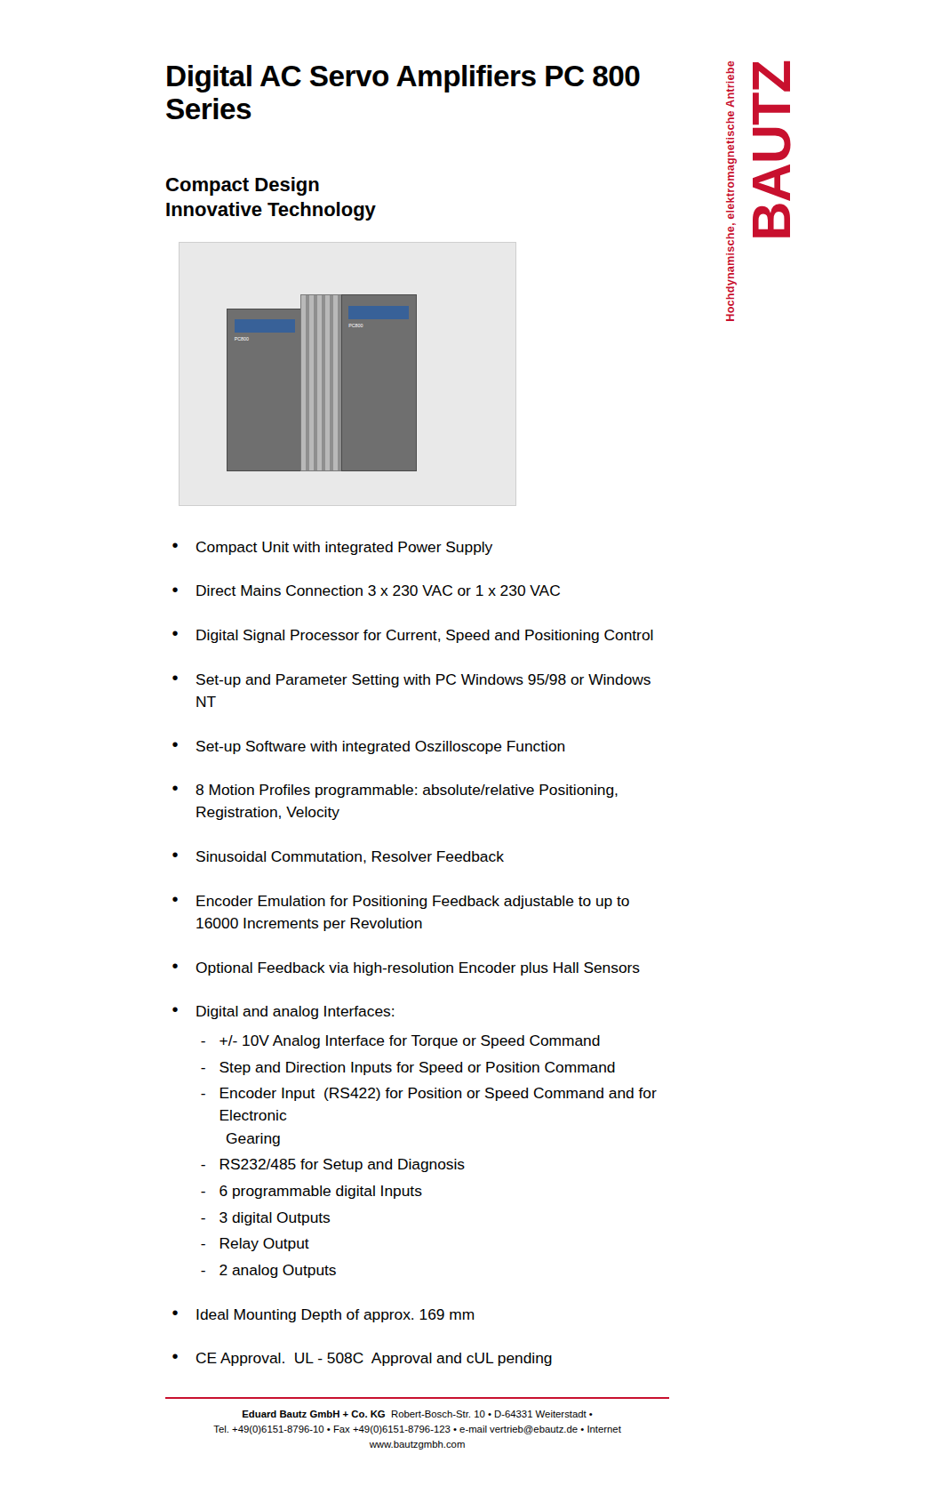BAUTZ Hochdynamische, elektromagnetische Antriebe
Digital AC Servo Amplifiers PC 800 Series
Compact Design
Innovative Technology
PC800
PC800
Compact Unit with integrated Power Supply
Direct Mains Connection 3 x 230 VAC or 1 x 230 VAC
Digital Signal Processor for Current, Speed and Positioning Control
Set-up and Parameter Setting with PC Windows 95/98 or Windows NT
Set-up Software with integrated Oszilloscope Function
8 Motion Profiles programmable: absolute/relative Positioning, Registration, Velocity
Sinusoidal Commutation, Resolver Feedback
Encoder Emulation for Positioning Feedback adjustable to up to 16000 Increments per Revolution
Optional Feedback via high-resolution Encoder plus Hall Sensors
Digital and analog Interfaces:
+/- 10V Analog Interface for Torque or Speed Command
Step and Direction Inputs for Speed or Position Command
Encoder Input (RS422) for Position or Speed Command and for ElectronicGearing
RS232/485 for Setup and Diagnosis
6 programmable digital Inputs
3 digital Outputs
Relay Output
2 analog Outputs
Ideal Mounting Depth of approx. 169 mm
CE Approval. UL - 508C Approval and cUL pending
Eduard Bautz GmbH + Co. KG Robert-Bosch-Str. 10 • D-64331 Weiterstadt •
Tel. +49(0)6151-8796-10 • Fax +49(0)6151-8796-123 • e-mail vertrieb@ebautz.de • Internet www.bautzgmbh.com